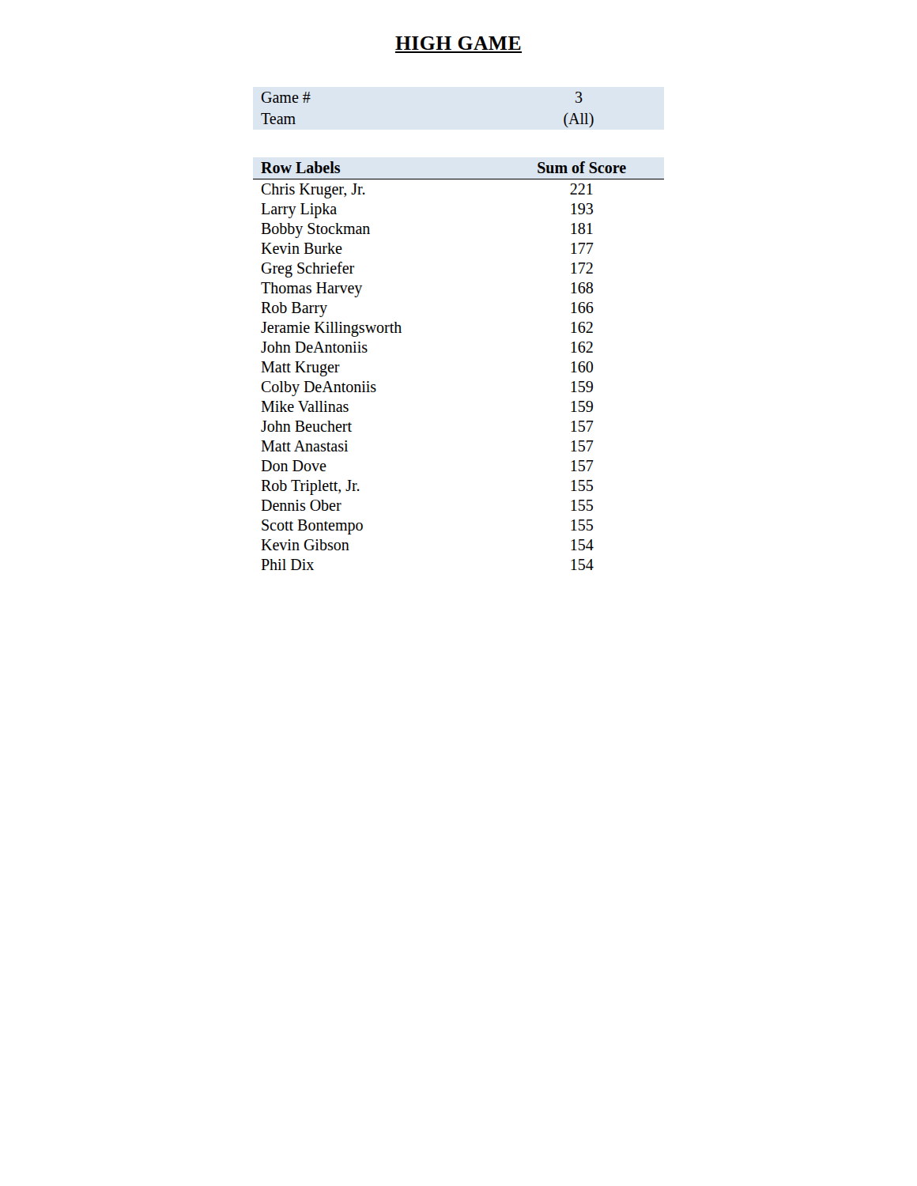HIGH GAME
| Game # | 3 |
| Team | (All) |
| Row Labels | Sum of Score |
| --- | --- |
| Chris Kruger, Jr. | 221 |
| Larry Lipka | 193 |
| Bobby Stockman | 181 |
| Kevin Burke | 177 |
| Greg Schriefer | 172 |
| Thomas Harvey | 168 |
| Rob Barry | 166 |
| Jeramie Killingsworth | 162 |
| John DeAntoniis | 162 |
| Matt Kruger | 160 |
| Colby DeAntoniis | 159 |
| Mike Vallinas | 159 |
| John Beuchert | 157 |
| Matt Anastasi | 157 |
| Don Dove | 157 |
| Rob Triplett, Jr. | 155 |
| Dennis Ober | 155 |
| Scott Bontempo | 155 |
| Kevin Gibson | 154 |
| Phil Dix | 154 |